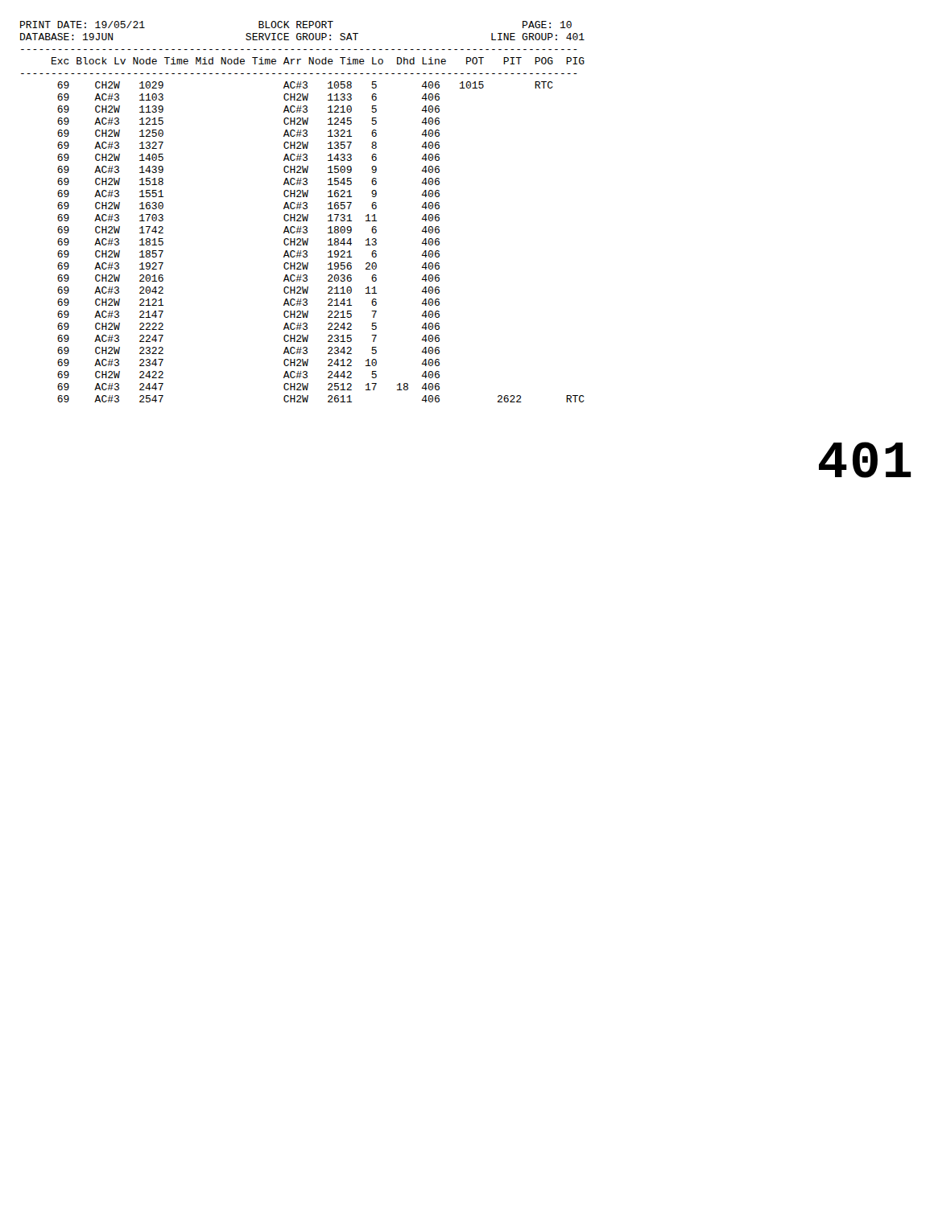PRINT DATE: 19/05/21                  BLOCK REPORT                              PAGE: 10
DATABASE: 19JUN                     SERVICE GROUP: SAT                     LINE GROUP: 401
-----------------------------------------------------------------------------------------
     Exc Block Lv Node Time Mid Node Time Arr Node Time Lo  Dhd Line   POT   PIT  POG  PIG
-----------------------------------------------------------------------------------------
      69    CH2W   1029                   AC#3   1058   5       406   1015        RTC
      69    AC#3   1103                   CH2W   1133   6       406
      69    CH2W   1139                   AC#3   1210   5       406
      69    AC#3   1215                   CH2W   1245   5       406
      69    CH2W   1250                   AC#3   1321   6       406
      69    AC#3   1327                   CH2W   1357   8       406
      69    CH2W   1405                   AC#3   1433   6       406
      69    AC#3   1439                   CH2W   1509   9       406
      69    CH2W   1518                   AC#3   1545   6       406
      69    AC#3   1551                   CH2W   1621   9       406
      69    CH2W   1630                   AC#3   1657   6       406
      69    AC#3   1703                   CH2W   1731  11       406
      69    CH2W   1742                   AC#3   1809   6       406
      69    AC#3   1815                   CH2W   1844  13       406
      69    CH2W   1857                   AC#3   1921   6       406
      69    AC#3   1927                   CH2W   1956  20       406
      69    CH2W   2016                   AC#3   2036   6       406
      69    AC#3   2042                   CH2W   2110  11       406
      69    CH2W   2121                   AC#3   2141   6       406
      69    AC#3   2147                   CH2W   2215   7       406
      69    CH2W   2222                   AC#3   2242   5       406
      69    AC#3   2247                   CH2W   2315   7       406
      69    CH2W   2322                   AC#3   2342   5       406
      69    AC#3   2347                   CH2W   2412  10       406
      69    CH2W   2422                   AC#3   2442   5       406
      69    AC#3   2447                   CH2W   2512  17   18  406
      69    AC#3   2547                   CH2W   2611           406         2622       RTC
401